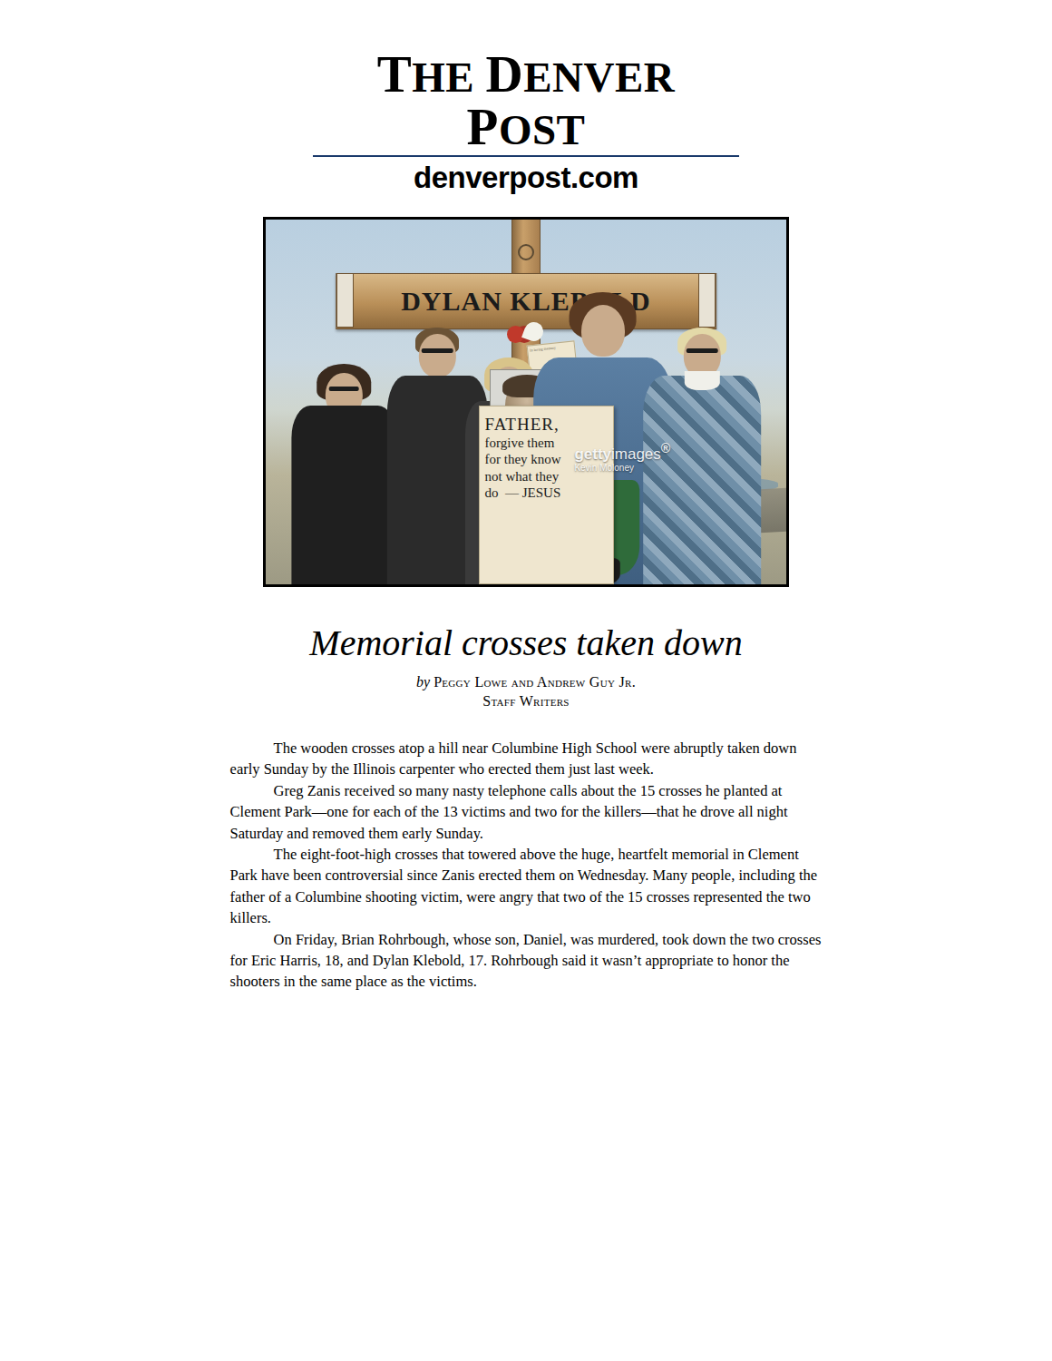THE DENVER POST
denverpost.com
DYLAN KLEBOLD
In loving memory
Dylan Klebold
FATHER,
forgive them
for they know
not what they
do — JESUS
gettyimages®
Kevin Moloney
Memorial crosses taken down
by Peggy Lowe and Andrew Guy Jr.
Staff Writers
The wooden crosses atop a hill near Columbine High School were abruptly taken down early Sunday by the Illinois carpenter who erected them just last week.
Greg Zanis received so many nasty telephone calls about the 15 crosses he planted at Clement Park—one for each of the 13 victims and two for the killers—that he drove all night Saturday and removed them early Sunday.
The eight-foot-high crosses that towered above the huge, heartfelt memorial in Clement Park have been controversial since Zanis erected them on Wednesday. Many people, including the father of a Columbine shooting victim, were angry that two of the 15 crosses represented the two killers.
On Friday, Brian Rohrbough, whose son, Daniel, was murdered, took down the two crosses for Eric Harris, 18, and Dylan Klebold, 17. Rohrbough said it wasn’t appropriate to honor the shooters in the same place as the victims.